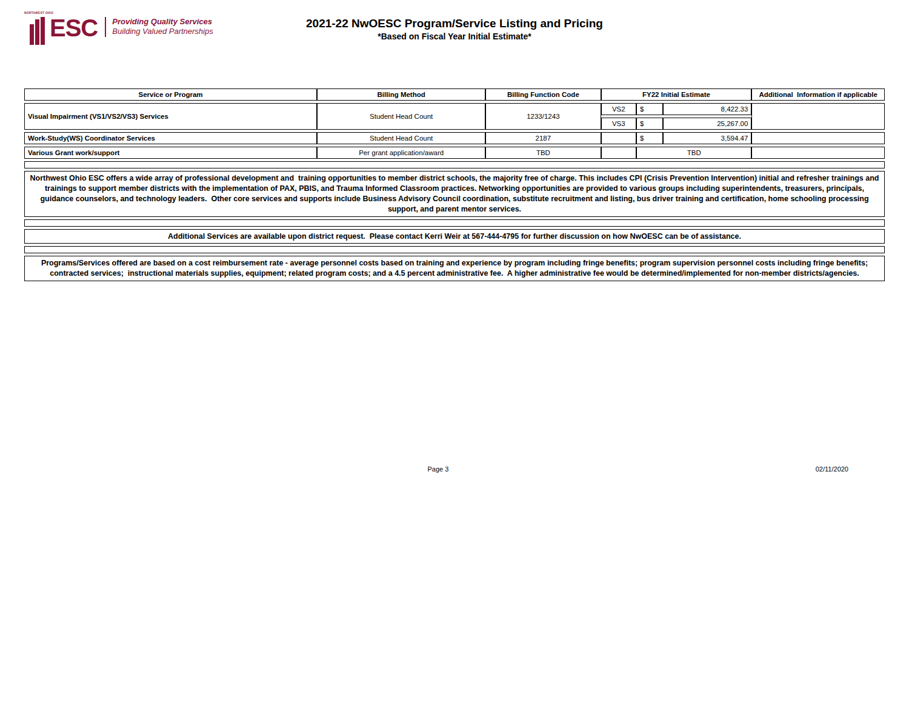NORTHWEST OHIO
ESC
Providing Quality Services
Building Valued Partnerships
2021-22 NwOESC Program/Service Listing and Pricing
*Based on Fiscal Year Initial Estimate*
| Service or Program | Billing Method | Billing Function Code | FY22 Initial Estimate | Additional Information if applicable |
| --- | --- | --- | --- | --- |
| Visual Impairment (VS1/VS2/VS3) Services | Student Head Count | 1233/1243 | VS2 | $ | 8,422.33 | |
| VS3 | $ | 25,267.00 |
| Work-Study(WS) Coordinator Services | Student Head Count | 2187 | | $ | 3,594.47 | |
| Various Grant work/support | Per grant application/award | TBD | | TBD | |
| Northwest Ohio ESC offers a wide array of professional development and training opportunities to member district schools, the majority free of charge. This includes CPI (Crisis Prevention Intervention) initial and refresher trainings and trainings to support member districts with the implementation of PAX, PBIS, and Trauma Informed Classroom practices. Networking opportunities are provided to various groups including superintendents, treasurers, principals, guidance counselors, and technology leaders. Other core services and supports include Business Advisory Council coordination, substitute recruitment and listing, bus driver training and certification, home schooling processing support, and parent mentor services. |
| Additional Services are available upon district request. Please contact Kerri Weir at 567-444-4795 for further discussion on how NwOESC can be of assistance. |
| Programs/Services offered are based on a cost reimbursement rate - average personnel costs based on training and experience by program including fringe benefits; program supervision personnel costs including fringe benefits; contracted services; instructional materials supplies, equipment; related program costs; and a 4.5 percent administrative fee. A higher administrative fee would be determined/implemented for non-member districts/agencies. |
Page 3
02/11/2020